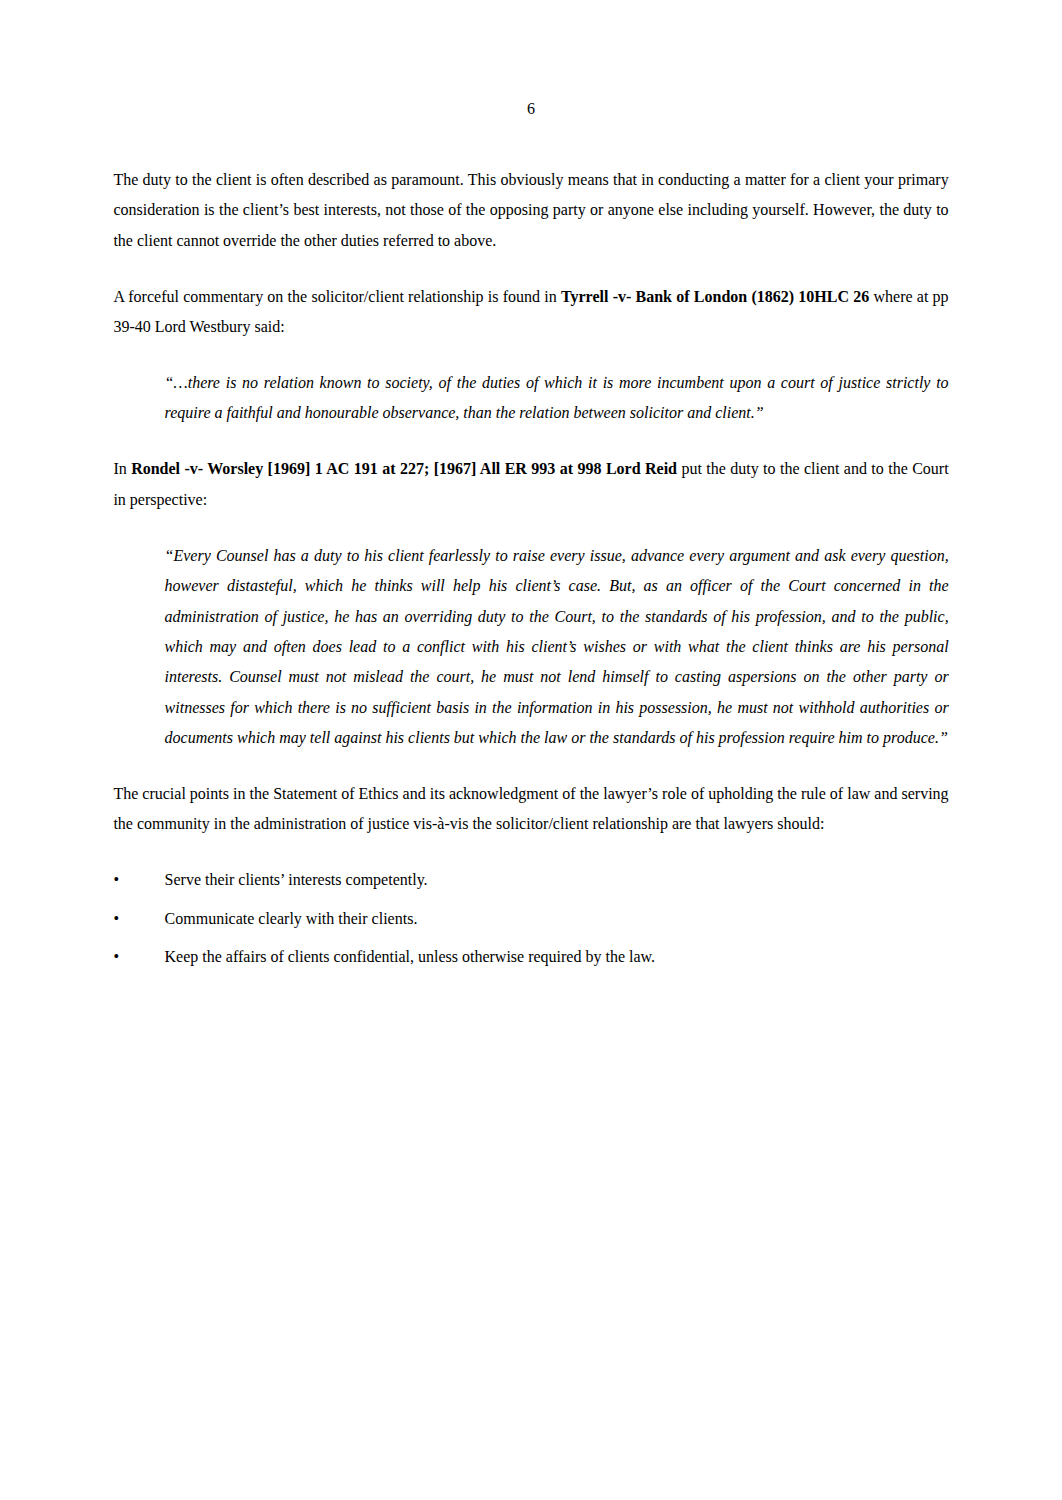6
The duty to the client is often described as paramount. This obviously means that in conducting a matter for a client your primary consideration is the client’s best interests, not those of the opposing party or anyone else including yourself. However, the duty to the client cannot override the other duties referred to above.
A forceful commentary on the solicitor/client relationship is found in Tyrrell -v- Bank of London (1862) 10HLC 26 where at pp 39-40 Lord Westbury said:
“…there is no relation known to society, of the duties of which it is more incumbent upon a court of justice strictly to require a faithful and honourable observance, than the relation between solicitor and client.”
In Rondel -v- Worsley [1969] 1 AC 191 at 227; [1967] All ER 993 at 998 Lord Reid put the duty to the client and to the Court in perspective:
“Every Counsel has a duty to his client fearlessly to raise every issue, advance every argument and ask every question, however distasteful, which he thinks will help his client’s case. But, as an officer of the Court concerned in the administration of justice, he has an overriding duty to the Court, to the standards of his profession, and to the public, which may and often does lead to a conflict with his client’s wishes or with what the client thinks are his personal interests. Counsel must not mislead the court, he must not lend himself to casting aspersions on the other party or witnesses for which there is no sufficient basis in the information in his possession, he must not withhold authorities or documents which may tell against his clients but which the law or the standards of his profession require him to produce.”
The crucial points in the Statement of Ethics and its acknowledgment of the lawyer’s role of upholding the rule of law and serving the community in the administration of justice vis-à-vis the solicitor/client relationship are that lawyers should:
Serve their clients’ interests competently.
Communicate clearly with their clients.
Keep the affairs of clients confidential, unless otherwise required by the law.